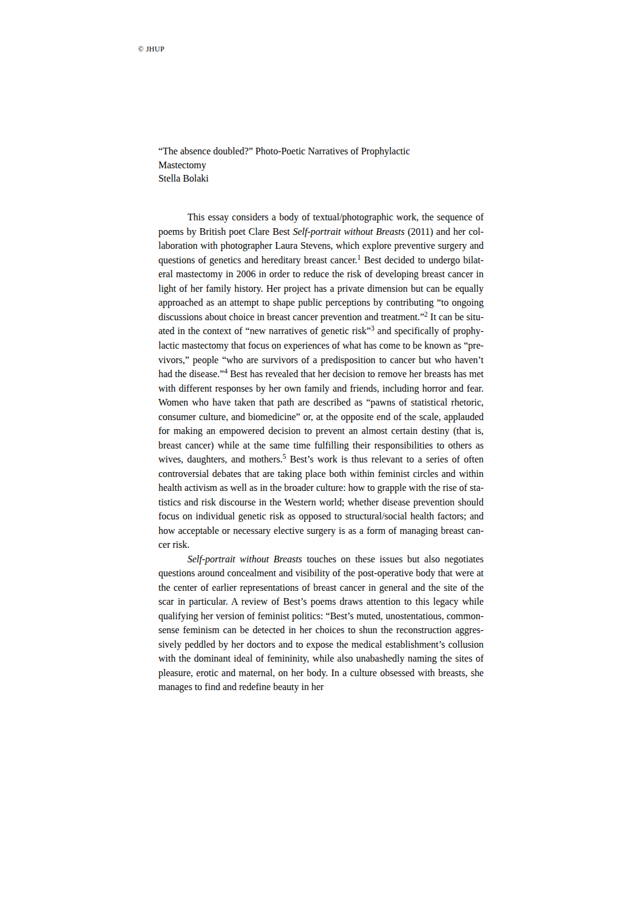© JHUP
“The absence doubled?” Photo-Poetic Narratives of Prophylactic
Mastectomy
Stella Bolaki
This essay considers a body of textual/photographic work, the sequence of poems by British poet Clare Best Self-portrait without Breasts (2011) and her collaboration with photographer Laura Stevens, which explore preventive surgery and questions of genetics and hereditary breast cancer.1 Best decided to undergo bilateral mastectomy in 2006 in order to reduce the risk of developing breast cancer in light of her family history. Her project has a private dimension but can be equally approached as an attempt to shape public perceptions by contributing “to ongoing discussions about choice in breast cancer prevention and treatment.”2 It can be situated in the context of “new narratives of genetic risk”3 and specifically of prophylactic mastectomy that focus on experiences of what has come to be known as “previvors,” people “who are survivors of a predisposition to cancer but who haven’t had the disease.”4 Best has revealed that her decision to remove her breasts has met with different responses by her own family and friends, including horror and fear. Women who have taken that path are described as “pawns of statistical rhetoric, consumer culture, and biomedicine” or, at the opposite end of the scale, applauded for making an empowered decision to prevent an almost certain destiny (that is, breast cancer) while at the same time fulfilling their responsibilities to others as wives, daughters, and mothers.5 Best’s work is thus relevant to a series of often controversial debates that are taking place both within feminist circles and within health activism as well as in the broader culture: how to grapple with the rise of statistics and risk discourse in the Western world; whether disease prevention should focus on individual genetic risk as opposed to structural/social health factors; and how acceptable or necessary elective surgery is as a form of managing breast cancer risk.
Self-portrait without Breasts touches on these issues but also negotiates questions around concealment and visibility of the post-operative body that were at the center of earlier representations of breast cancer in general and the site of the scar in particular. A review of Best’s poems draws attention to this legacy while qualifying her version of feminist politics: “Best’s muted, unostentatious, common-sense feminism can be detected in her choices to shun the reconstruction aggressively peddled by her doctors and to expose the medical establishment’s collusion with the dominant ideal of femininity, while also unabashedly naming the sites of pleasure, erotic and maternal, on her body. In a culture obsessed with breasts, she manages to find and redefine beauty in her